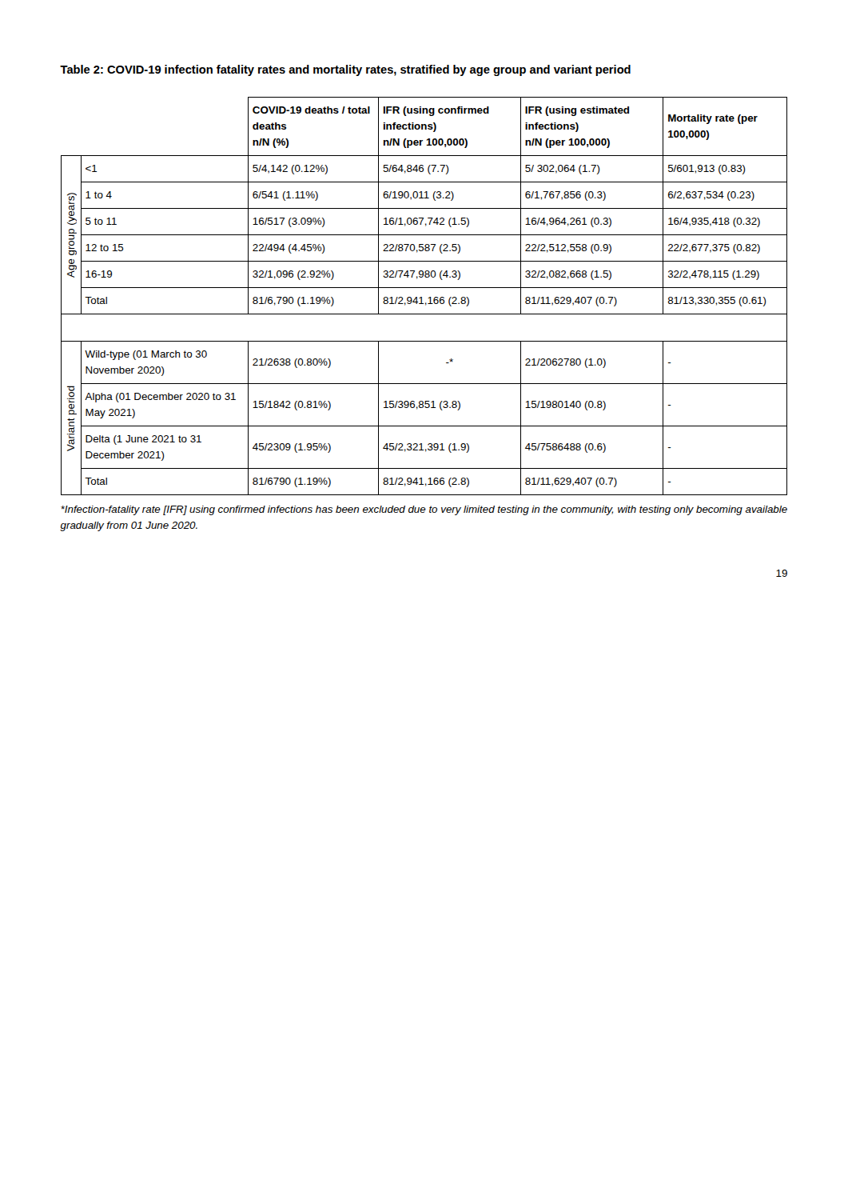Table 2: COVID-19 infection fatality rates and mortality rates, stratified by age group and variant period
| | | COVID-19 deaths / total deaths n/N (%) | IFR (using confirmed infections) n/N (per 100,000) | IFR (using estimated infections) n/N (per 100,000) | Mortality rate (per 100,000) |
| --- | --- | --- | --- | --- | --- |
| Age group (years) | <1 | 5/4,142 (0.12%) | 5/64,846 (7.7) | 5/ 302,064 (1.7) | 5/601,913 (0.83) |
| 1 to 4 | 6/541 (1.11%) | 6/190,011 (3.2) | 6/1,767,856 (0.3) | 6/2,637,534 (0.23) |
| 5 to 11 | 16/517 (3.09%) | 16/1,067,742 (1.5) | 16/4,964,261 (0.3) | 16/4,935,418 (0.32) |
| 12 to 15 | 22/494 (4.45%) | 22/870,587 (2.5) | 22/2,512,558 (0.9) | 22/2,677,375 (0.82) |
| 16-19 | 32/1,096 (2.92%) | 32/747,980 (4.3) | 32/2,082,668 (1.5) | 32/2,478,115 (1.29) |
| Total | 81/6,790 (1.19%) | 81/2,941,166 (2.8) | 81/11,629,407 (0.7) | 81/13,330,355 (0.61) |
| Variant period | Wild-type (01 March to 30 November 2020) | 21/2638 (0.80%) | -* | 21/2062780 (1.0) | - |
| Alpha (01 December 2020 to 31 May 2021) | 15/1842 (0.81%) | 15/396,851 (3.8) | 15/1980140 (0.8) | - |
| Delta (1 June 2021 to 31 December 2021) | 45/2309 (1.95%) | 45/2,321,391 (1.9) | 45/7586488 (0.6) | - |
| Total | 81/6790 (1.19%) | 81/2,941,166 (2.8) | 81/11,629,407 (0.7) | - |
*Infection-fatality rate [IFR] using confirmed infections has been excluded due to very limited testing in the community, with testing only becoming available gradually from 01 June 2020.
19